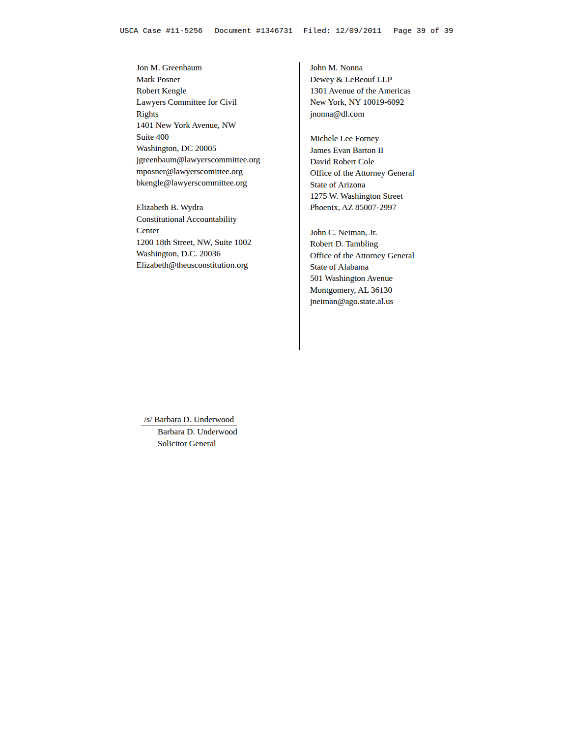USCA Case #11-5256 Document #1346731 Filed: 12/09/2011 Page 39 of 39
Jon M. Greenbaum Mark Posner Robert Kengle Lawyers Committee for Civil Rights 1401 New York Avenue, NW Suite 400 Washington, DC 20005 jgreenbaum@lawyerscommittee.org mposner@lawyerscomittee.org bkengle@lawyerscommittee.org
Elizabeth B. Wydra Constitutional Accountability Center 1200 18th Street, NW, Suite 1002 Washington, D.C. 20036 Elizabeth@theusconstitution.org
John M. Nonna Dewey & LeBeouf LLP 1301 Avenue of the Americas New York, NY 10019-6092 jnonna@dl.com
Michele Lee Forney James Evan Barton II David Robert Cole Office of the Attorney General State of Arizona 1275 W. Washington Street Phoenix, AZ 85007-2997
John C. Neiman, Jr. Robert D. Tambling Office of the Attorney General State of Alabama 501 Washington Avenue Montgomery, AL 36130 jneiman@ago.state.al.us
/s/ Barbara D. Underwood Barbara D. Underwood Solicitor General